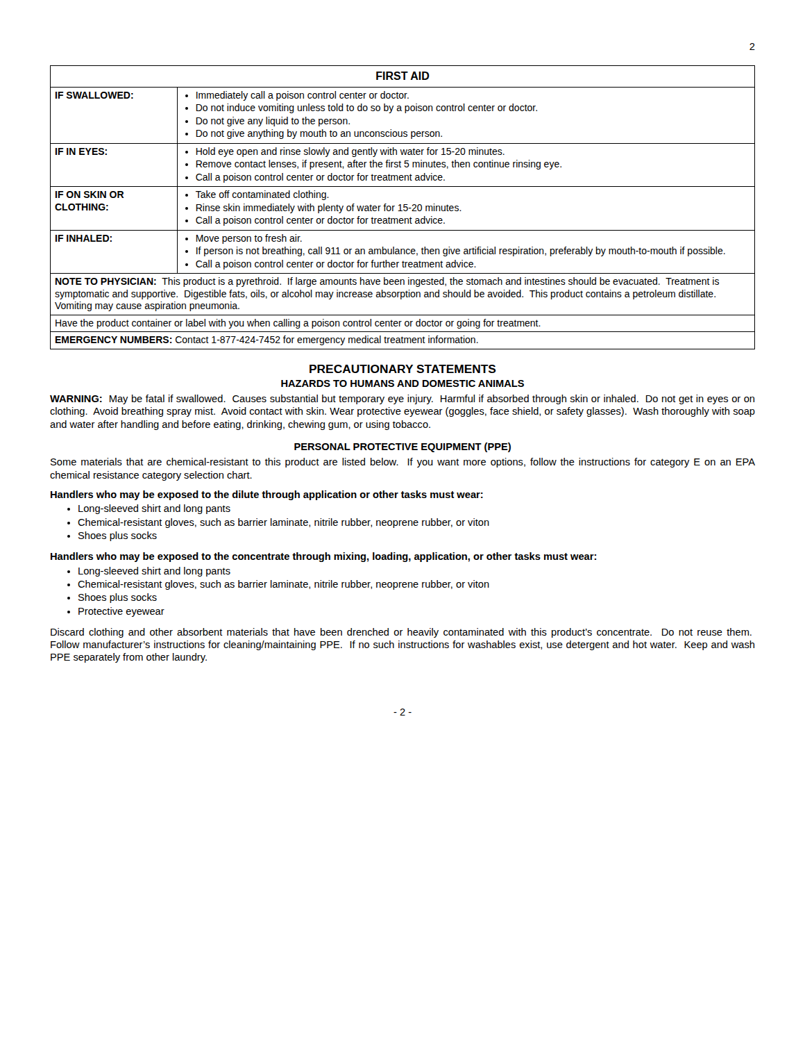2
| FIRST AID |
| --- |
| IF SWALLOWED: | Immediately call a poison control center or doctor. Do not induce vomiting unless told to do so by a poison control center or doctor. Do not give any liquid to the person. Do not give anything by mouth to an unconscious person. |
| IF IN EYES: | Hold eye open and rinse slowly and gently with water for 15-20 minutes. Remove contact lenses, if present, after the first 5 minutes, then continue rinsing eye. Call a poison control center or doctor for treatment advice. |
| IF ON SKIN OR CLOTHING: | Take off contaminated clothing. Rinse skin immediately with plenty of water for 15-20 minutes. Call a poison control center or doctor for treatment advice. |
| IF INHALED: | Move person to fresh air. If person is not breathing, call 911 or an ambulance, then give artificial respiration, preferably by mouth-to-mouth if possible. Call a poison control center or doctor for further treatment advice. |
| NOTE TO PHYSICIAN: This product is a pyrethroid. If large amounts have been ingested, the stomach and intestines should be evacuated. Treatment is symptomatic and supportive. Digestible fats, oils, or alcohol may increase absorption and should be avoided. This product contains a petroleum distillate. Vomiting may cause aspiration pneumonia. |
| Have the product container or label with you when calling a poison control center or doctor or going for treatment. |
| EMERGENCY NUMBERS: Contact 1-877-424-7452 for emergency medical treatment information. |
PRECAUTIONARY STATEMENTS
HAZARDS TO HUMANS AND DOMESTIC ANIMALS
WARNING: May be fatal if swallowed. Causes substantial but temporary eye injury. Harmful if absorbed through skin or inhaled. Do not get in eyes or on clothing. Avoid breathing spray mist. Avoid contact with skin. Wear protective eyewear (goggles, face shield, or safety glasses). Wash thoroughly with soap and water after handling and before eating, drinking, chewing gum, or using tobacco.
PERSONAL PROTECTIVE EQUIPMENT (PPE)
Some materials that are chemical-resistant to this product are listed below. If you want more options, follow the instructions for category E on an EPA chemical resistance category selection chart.
Handlers who may be exposed to the dilute through application or other tasks must wear:
Long-sleeved shirt and long pants
Chemical-resistant gloves, such as barrier laminate, nitrile rubber, neoprene rubber, or viton
Shoes plus socks
Handlers who may be exposed to the concentrate through mixing, loading, application, or other tasks must wear:
Long-sleeved shirt and long pants
Chemical-resistant gloves, such as barrier laminate, nitrile rubber, neoprene rubber, or viton
Shoes plus socks
Protective eyewear
Discard clothing and other absorbent materials that have been drenched or heavily contaminated with this product’s concentrate. Do not reuse them. Follow manufacturer’s instructions for cleaning/maintaining PPE. If no such instructions for washables exist, use detergent and hot water. Keep and wash PPE separately from other laundry.
- 2 -